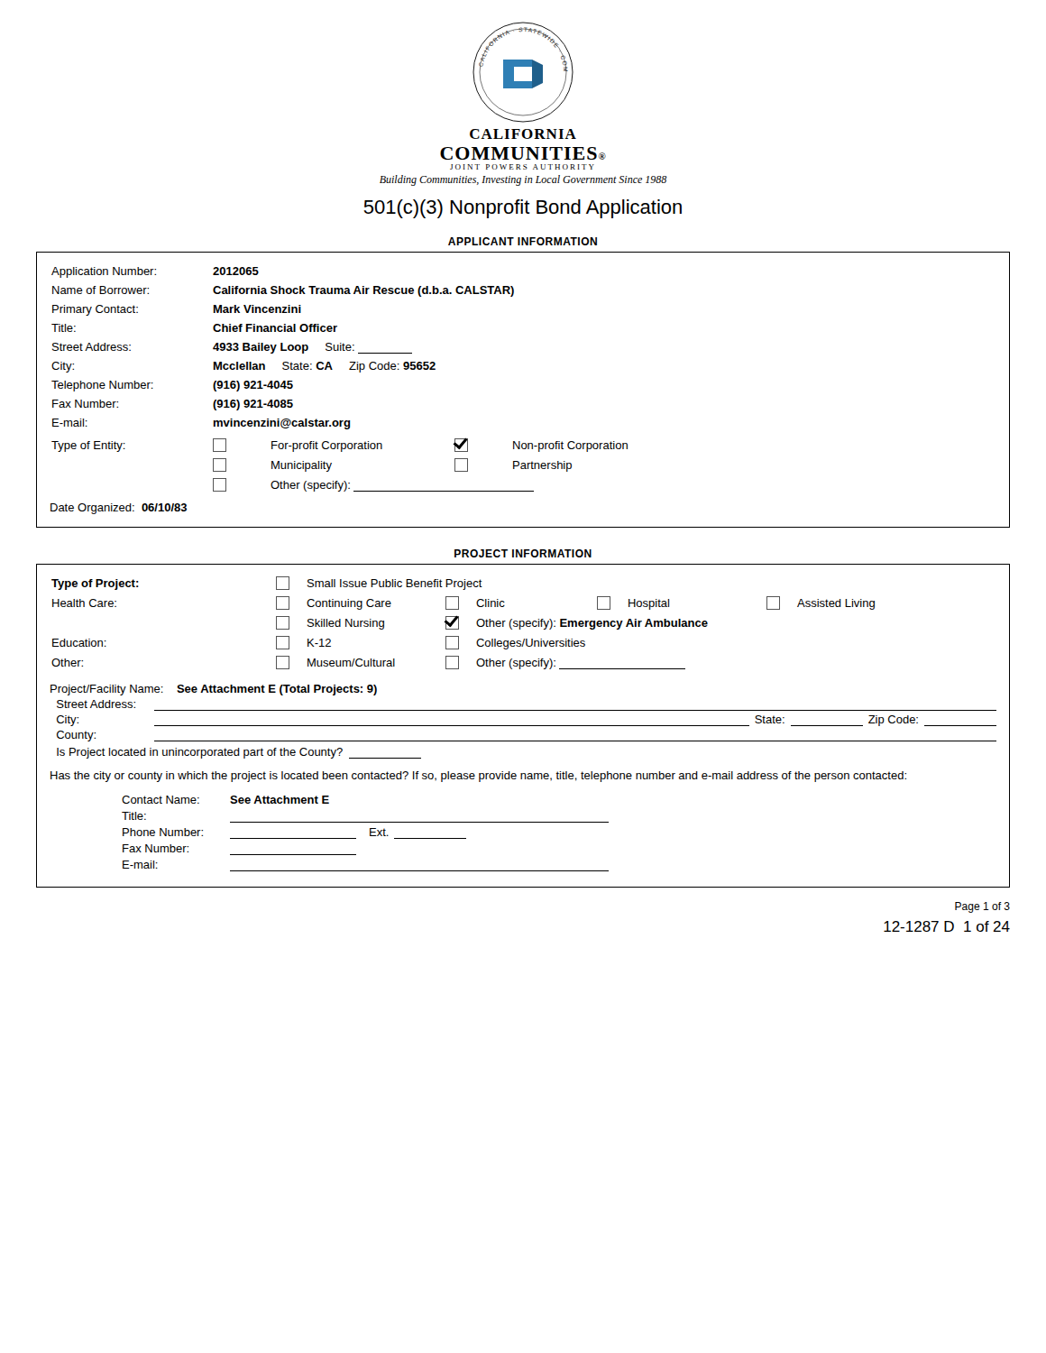CALIFORNIA · STATEWIDE · COMMUNITIES · DEVELOPMENT · AUTHORITY
CALIFORNIA
COMMUNITIES®
JOINT POWERS AUTHORITY
Building Communities, Investing in Local Government Since 1988
501(c)(3) Nonprofit Bond Application
APPLICANT INFORMATION
| Application Number: | 2012065 |
| Name of Borrower: | California Shock Trauma Air Rescue (d.b.a. CALSTAR) |
| Primary Contact: | Mark Vincenzini |
| Title: | Chief Financial Officer |
| Street Address: | 4933 Bailey Loop Suite: |
| City: | Mcclellan State: CA Zip Code: 95652 |
| Telephone Number: | (916) 921-4045 |
| Fax Number: | (916) 921-4085 |
| E-mail: | mvincenzini@calstar.org |
| Type of Entity: | | For-profit Corporation | | Non-profit Corporation |
| | | Municipality | | Partnership |
| | | Other (specify): |
Date Organized: 06/10/83
PROJECT INFORMATION
| Type of Project: | | Small Issue Public Benefit Project |
| Health Care: | | Continuing Care | | Clinic | | Hospital | | Assisted Living |
| | | Skilled Nursing | | Other (specify): Emergency Air Ambulance |
| Education: | | K-12 | | Colleges/Universities |
| Other: | | Museum/Cultural | | Other (specify): |
Project/Facility Name: See Attachment E (Total Projects: 9)
Street Address:
City: State: Zip Code:
County:
Is Project located in unincorporated part of the County?
Has the city or county in which the project is located been contacted? If so, please provide name, title, telephone number and e-mail address of the person contacted:
Contact Name: See Attachment E
Title:
Phone Number: Ext.
Fax Number:
E-mail:
Page 1 of 3
12-1287 D 1 of 24